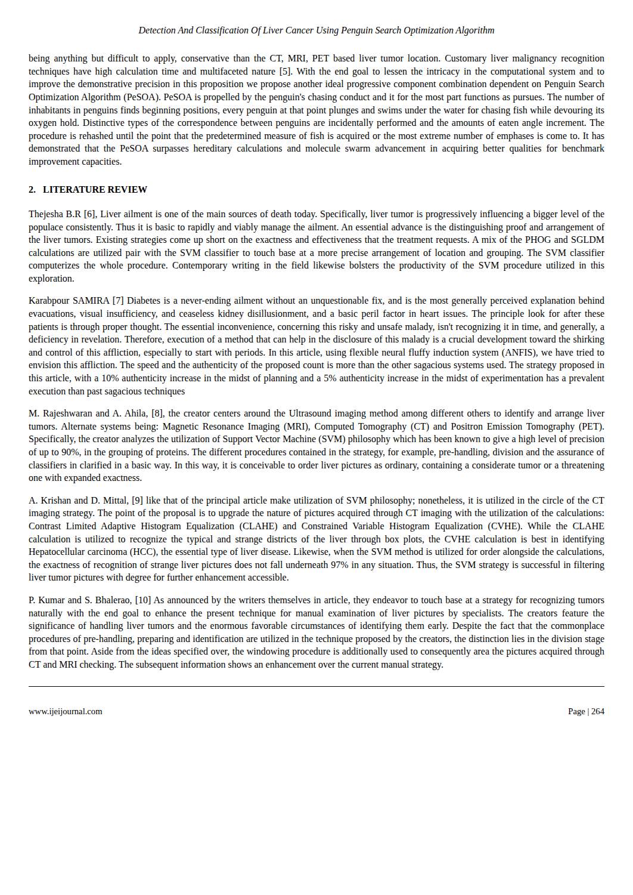Detection And Classification Of Liver Cancer Using Penguin Search Optimization Algorithm
being anything but difficult to apply, conservative than the CT, MRI, PET based liver tumor location. Customary liver malignancy recognition techniques have high calculation time and multifaceted nature [5]. With the end goal to lessen the intricacy in the computational system and to improve the demonstrative precision in this proposition we propose another ideal progressive component combination dependent on Penguin Search Optimization Algorithm (PeSOA). PeSOA is propelled by the penguin's chasing conduct and it for the most part functions as pursues. The number of inhabitants in penguins finds beginning positions, every penguin at that point plunges and swims under the water for chasing fish while devouring its oxygen hold. Distinctive types of the correspondence between penguins are incidentally performed and the amounts of eaten angle increment. The procedure is rehashed until the point that the predetermined measure of fish is acquired or the most extreme number of emphases is come to. It has demonstrated that the PeSOA surpasses hereditary calculations and molecule swarm advancement in acquiring better qualities for benchmark improvement capacities.
2. LITERATURE REVIEW
Thejesha B.R [6], Liver ailment is one of the main sources of death today. Specifically, liver tumor is progressively influencing a bigger level of the populace consistently. Thus it is basic to rapidly and viably manage the ailment. An essential advance is the distinguishing proof and arrangement of the liver tumors. Existing strategies come up short on the exactness and effectiveness that the treatment requests. A mix of the PHOG and SGLDM calculations are utilized pair with the SVM classifier to touch base at a more precise arrangement of location and grouping. The SVM classifier computerizes the whole procedure. Contemporary writing in the field likewise bolsters the productivity of the SVM procedure utilized in this exploration.
Karabpour SAMIRA [7] Diabetes is a never-ending ailment without an unquestionable fix, and is the most generally perceived explanation behind evacuations, visual insufficiency, and ceaseless kidney disillusionment, and a basic peril factor in heart issues. The principle look for after these patients is through proper thought. The essential inconvenience, concerning this risky and unsafe malady, isn't recognizing it in time, and generally, a deficiency in revelation. Therefore, execution of a method that can help in the disclosure of this malady is a crucial development toward the shirking and control of this affliction, especially to start with periods. In this article, using flexible neural fluffy induction system (ANFIS), we have tried to envision this affliction. The speed and the authenticity of the proposed count is more than the other sagacious systems used. The strategy proposed in this article, with a 10% authenticity increase in the midst of planning and a 5% authenticity increase in the midst of experimentation has a prevalent execution than past sagacious techniques
M. Rajeshwaran and A. Ahila, [8], the creator centers around the Ultrasound imaging method among different others to identify and arrange liver tumors. Alternate systems being: Magnetic Resonance Imaging (MRI), Computed Tomography (CT) and Positron Emission Tomography (PET). Specifically, the creator analyzes the utilization of Support Vector Machine (SVM) philosophy which has been known to give a high level of precision of up to 90%, in the grouping of proteins. The different procedures contained in the strategy, for example, pre-handling, division and the assurance of classifiers in clarified in a basic way. In this way, it is conceivable to order liver pictures as ordinary, containing a considerate tumor or a threatening one with expanded exactness.
A. Krishan and D. Mittal, [9] like that of the principal article make utilization of SVM philosophy; nonetheless, it is utilized in the circle of the CT imaging strategy. The point of the proposal is to upgrade the nature of pictures acquired through CT imaging with the utilization of the calculations: Contrast Limited Adaptive Histogram Equalization (CLAHE) and Constrained Variable Histogram Equalization (CVHE). While the CLAHE calculation is utilized to recognize the typical and strange districts of the liver through box plots, the CVHE calculation is best in identifying Hepatocellular carcinoma (HCC), the essential type of liver disease. Likewise, when the SVM method is utilized for order alongside the calculations, the exactness of recognition of strange liver pictures does not fall underneath 97% in any situation. Thus, the SVM strategy is successful in filtering liver tumor pictures with degree for further enhancement accessible.
P. Kumar and S. Bhalerao, [10] As announced by the writers themselves in article, they endeavor to touch base at a strategy for recognizing tumors naturally with the end goal to enhance the present technique for manual examination of liver pictures by specialists. The creators feature the significance of handling liver tumors and the enormous favorable circumstances of identifying them early. Despite the fact that the commonplace procedures of pre-handling, preparing and identification are utilized in the technique proposed by the creators, the distinction lies in the division stage from that point. Aside from the ideas specified over, the windowing procedure is additionally used to consequently area the pictures acquired through CT and MRI checking. The subsequent information shows an enhancement over the current manual strategy.
www.ijeijournal.com Page | 264